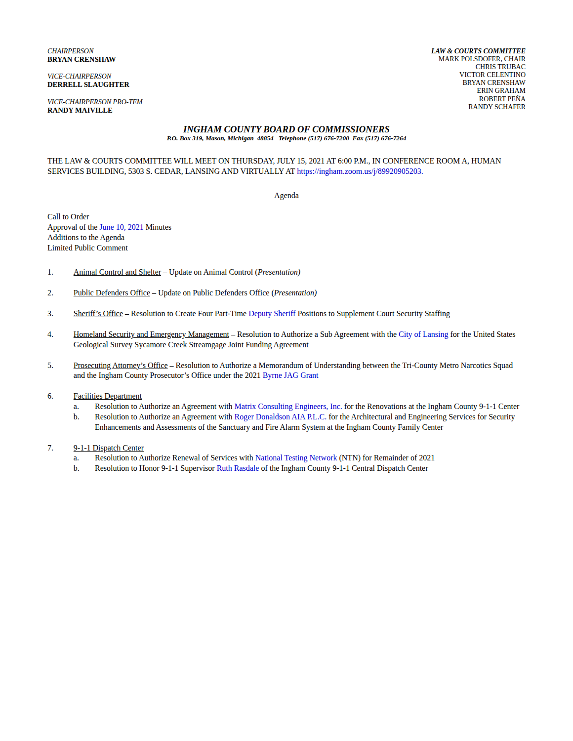| CHAIRPERSON BRYAN CRENSHAW VICE-CHAIRPERSON DERRELL SLAUGHTER VICE-CHAIRPERSON PRO-TEM RANDY MAIVILLE | LAW & COURTS COMMITTEE MARK POLSDOFER, CHAIR CHRIS TRUBAC VICTOR CELENTINO BRYAN CRENSHAW ERIN GRAHAM ROBERT PEÑA RANDY SCHAFER |
INGHAM COUNTY BOARD OF COMMISSIONERS
P.O. Box 319, Mason, Michigan 48854 Telephone (517) 676-7200 Fax (517) 676-7264
THE LAW & COURTS COMMITTEE WILL MEET ON THURSDAY, JULY 15, 2021 AT 6:00 P.M., IN CONFERENCE ROOM A, HUMAN SERVICES BUILDING, 5303 S. CEDAR, LANSING AND VIRTUALLY AT https://ingham.zoom.us/j/89920905203.
Agenda
Call to Order
Approval of the June 10, 2021 Minutes
Additions to the Agenda
Limited Public Comment
1. Animal Control and Shelter – Update on Animal Control (Presentation)
2. Public Defenders Office – Update on Public Defenders Office (Presentation)
3. Sheriff’s Office – Resolution to Create Four Part-Time Deputy Sheriff Positions to Supplement Court Security Staffing
4. Homeland Security and Emergency Management – Resolution to Authorize a Sub Agreement with the City of Lansing for the United States Geological Survey Sycamore Creek Streamgage Joint Funding Agreement
5. Prosecuting Attorney’s Office – Resolution to Authorize a Memorandum of Understanding between the Tri-County Metro Narcotics Squad and the Ingham County Prosecutor’s Office under the 2021 Byrne JAG Grant
6. Facilities Department
a. Resolution to Authorize an Agreement with Matrix Consulting Engineers, Inc. for the Renovations at the Ingham County 9-1-1 Center
b. Resolution to Authorize an Agreement with Roger Donaldson AIA P.L.C. for the Architectural and Engineering Services for Security Enhancements and Assessments of the Sanctuary and Fire Alarm System at the Ingham County Family Center
7. 9-1-1 Dispatch Center
a. Resolution to Authorize Renewal of Services with National Testing Network (NTN) for Remainder of 2021
b. Resolution to Honor 9-1-1 Supervisor Ruth Rasdale of the Ingham County 9-1-1 Central Dispatch Center